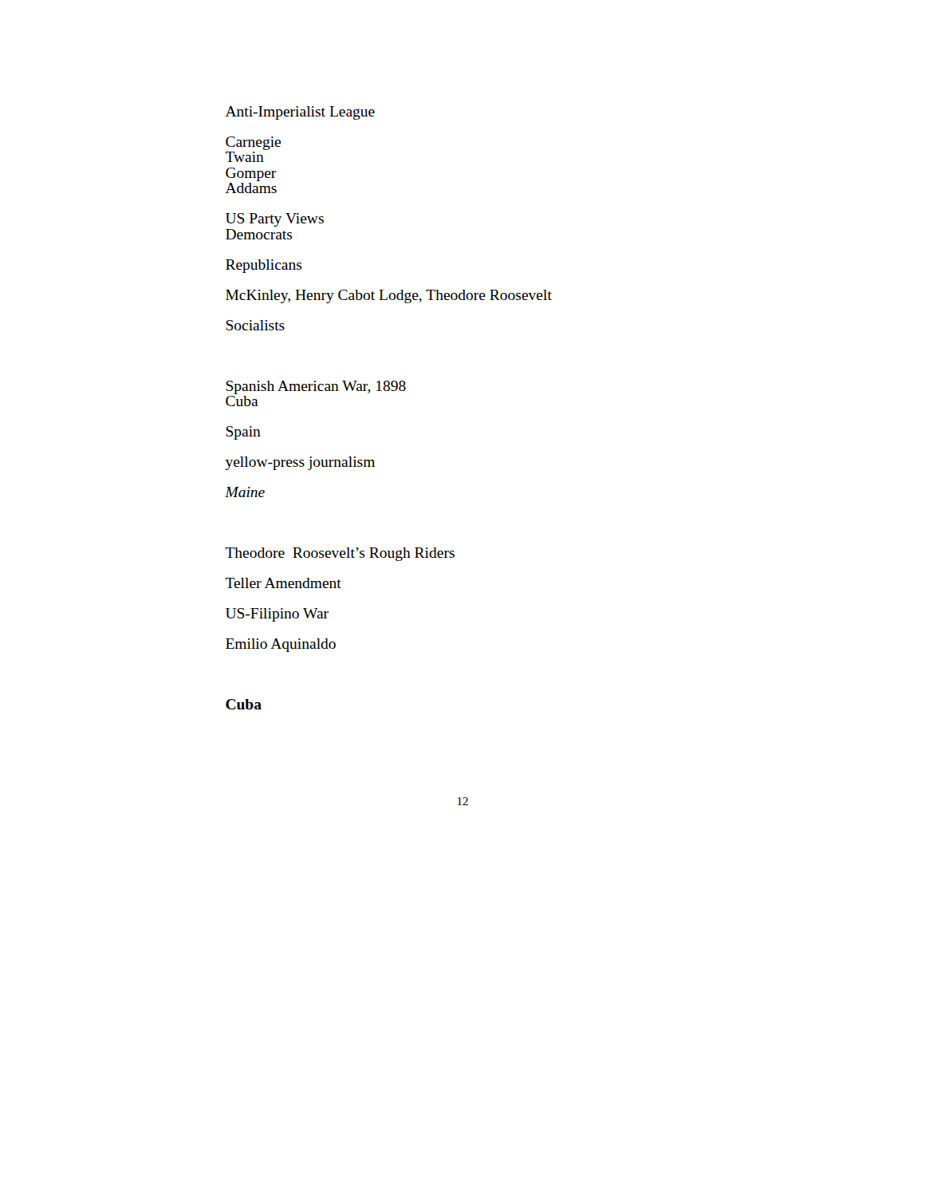Anti-Imperialist League
Carnegie
Twain
Gomper
Addams
US Party Views
Democrats
Republicans
McKinley, Henry Cabot Lodge, Theodore Roosevelt
Socialists
Spanish American War, 1898
Cuba
Spain
yellow-press journalism
Maine
Theodore Roosevelt’s Rough Riders
Teller Amendment
US-Filipino War
Emilio Aquinaldo
Cuba
12